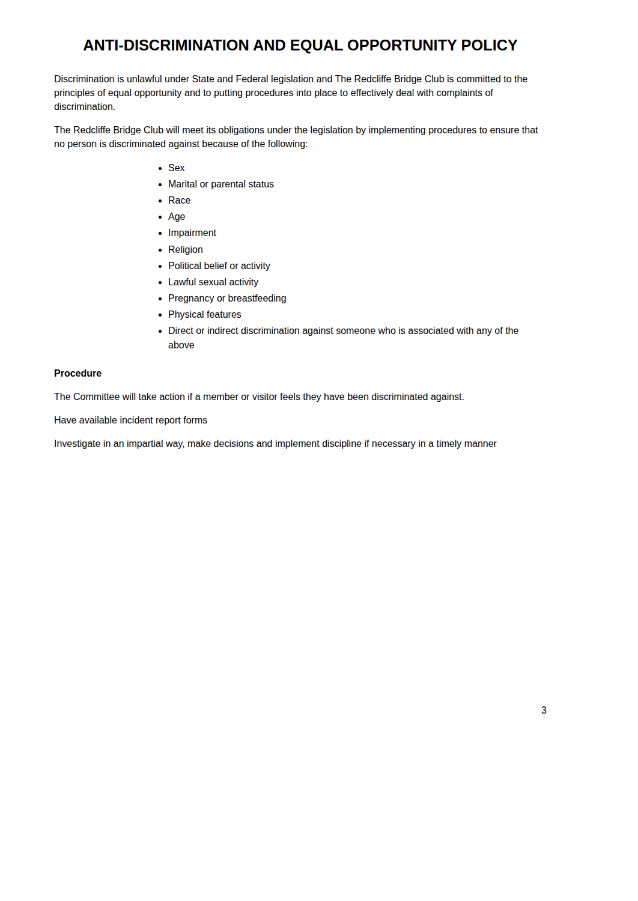ANTI-DISCRIMINATION AND EQUAL OPPORTUNITY POLICY
Discrimination is unlawful under State and Federal legislation and The Redcliffe Bridge Club is committed to the principles of equal opportunity and to putting procedures into place to effectively deal with complaints of discrimination.
The Redcliffe Bridge Club will meet its obligations under the legislation by implementing procedures to ensure that no person is discriminated against because of the following:
Sex
Marital or parental status
Race
Age
Impairment
Religion
Political belief or activity
Lawful sexual activity
Pregnancy or breastfeeding
Physical features
Direct or indirect discrimination against someone who is associated with any of the above
Procedure
The Committee will take action if a member or visitor feels they have been discriminated against.
Have available incident report forms
Investigate in an impartial way, make decisions and implement discipline if necessary in a timely manner
3